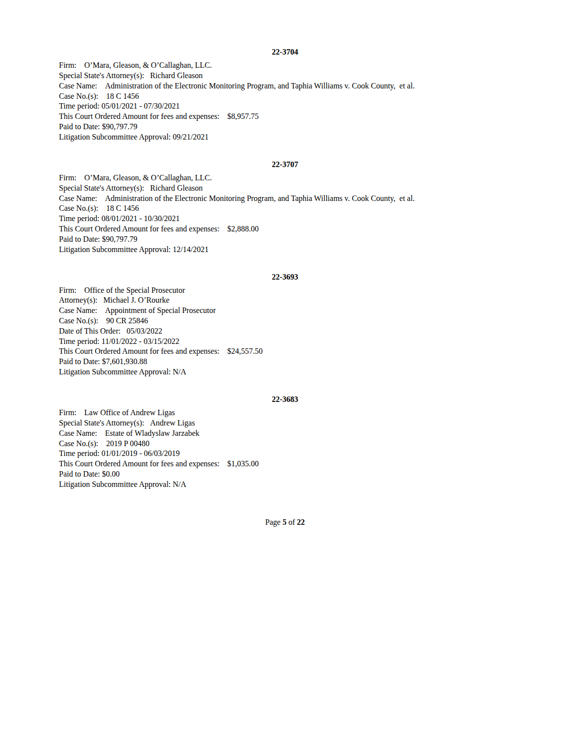22-3704
Firm: O’Mara, Gleason, & O’Callaghan, LLC.
Special State's Attorney(s): Richard Gleason
Case Name: Administration of the Electronic Monitoring Program, and Taphia Williams v. Cook County, et al.
Case No.(s): 18 C 1456
Time period: 05/01/2021 - 07/30/2021
This Court Ordered Amount for fees and expenses: $8,957.75
Paid to Date: $90,797.79
Litigation Subcommittee Approval: 09/21/2021
22-3707
Firm: O’Mara, Gleason, & O’Callaghan, LLC.
Special State's Attorney(s): Richard Gleason
Case Name: Administration of the Electronic Monitoring Program, and Taphia Williams v. Cook County, et al.
Case No.(s): 18 C 1456
Time period: 08/01/2021 - 10/30/2021
This Court Ordered Amount for fees and expenses: $2,888.00
Paid to Date: $90,797.79
Litigation Subcommittee Approval: 12/14/2021
22-3693
Firm: Office of the Special Prosecutor
Attorney(s): Michael J. O’Rourke
Case Name: Appointment of Special Prosecutor
Case No.(s): 90 CR 25846
Date of This Order: 05/03/2022
Time period: 11/01/2022 - 03/15/2022
This Court Ordered Amount for fees and expenses: $24,557.50
Paid to Date: $7,601,930.88
Litigation Subcommittee Approval: N/A
22-3683
Firm: Law Office of Andrew Ligas
Special State's Attorney(s): Andrew Ligas
Case Name: Estate of Wladyslaw Jarzabek
Case No.(s): 2019 P 00480
Time period: 01/01/2019 - 06/03/2019
This Court Ordered Amount for fees and expenses: $1,035.00
Paid to Date: $0.00
Litigation Subcommittee Approval: N/A
Page 5 of 22